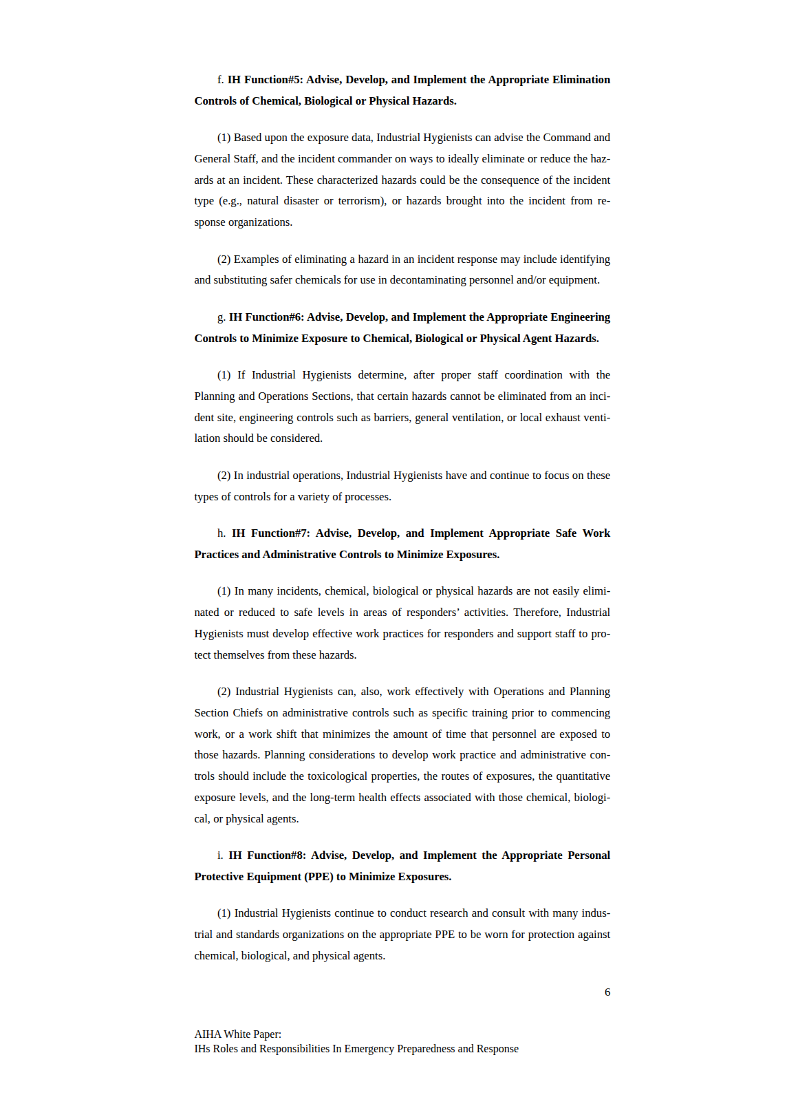f. IH Function#5: Advise, Develop, and Implement the Appropriate Elimination Controls of Chemical, Biological or Physical Hazards.
(1) Based upon the exposure data, Industrial Hygienists can advise the Command and General Staff, and the incident commander on ways to ideally eliminate or reduce the hazards at an incident. These characterized hazards could be the consequence of the incident type (e.g., natural disaster or terrorism), or hazards brought into the incident from response organizations.
(2) Examples of eliminating a hazard in an incident response may include identifying and substituting safer chemicals for use in decontaminating personnel and/or equipment.
g. IH Function#6: Advise, Develop, and Implement the Appropriate Engineering Controls to Minimize Exposure to Chemical, Biological or Physical Agent Hazards.
(1) If Industrial Hygienists determine, after proper staff coordination with the Planning and Operations Sections, that certain hazards cannot be eliminated from an incident site, engineering controls such as barriers, general ventilation, or local exhaust ventilation should be considered.
(2) In industrial operations, Industrial Hygienists have and continue to focus on these types of controls for a variety of processes.
h. IH Function#7: Advise, Develop, and Implement Appropriate Safe Work Practices and Administrative Controls to Minimize Exposures.
(1) In many incidents, chemical, biological or physical hazards are not easily eliminated or reduced to safe levels in areas of responders’ activities. Therefore, Industrial Hygienists must develop effective work practices for responders and support staff to protect themselves from these hazards.
(2) Industrial Hygienists can, also, work effectively with Operations and Planning Section Chiefs on administrative controls such as specific training prior to commencing work, or a work shift that minimizes the amount of time that personnel are exposed to those hazards. Planning considerations to develop work practice and administrative controls should include the toxicological properties, the routes of exposures, the quantitative exposure levels, and the long-term health effects associated with those chemical, biological, or physical agents.
i. IH Function#8: Advise, Develop, and Implement the Appropriate Personal Protective Equipment (PPE) to Minimize Exposures.
(1) Industrial Hygienists continue to conduct research and consult with many industrial and standards organizations on the appropriate PPE to be worn for protection against chemical, biological, and physical agents.
6
AIHA White Paper:
IHs Roles and Responsibilities In Emergency Preparedness and Response